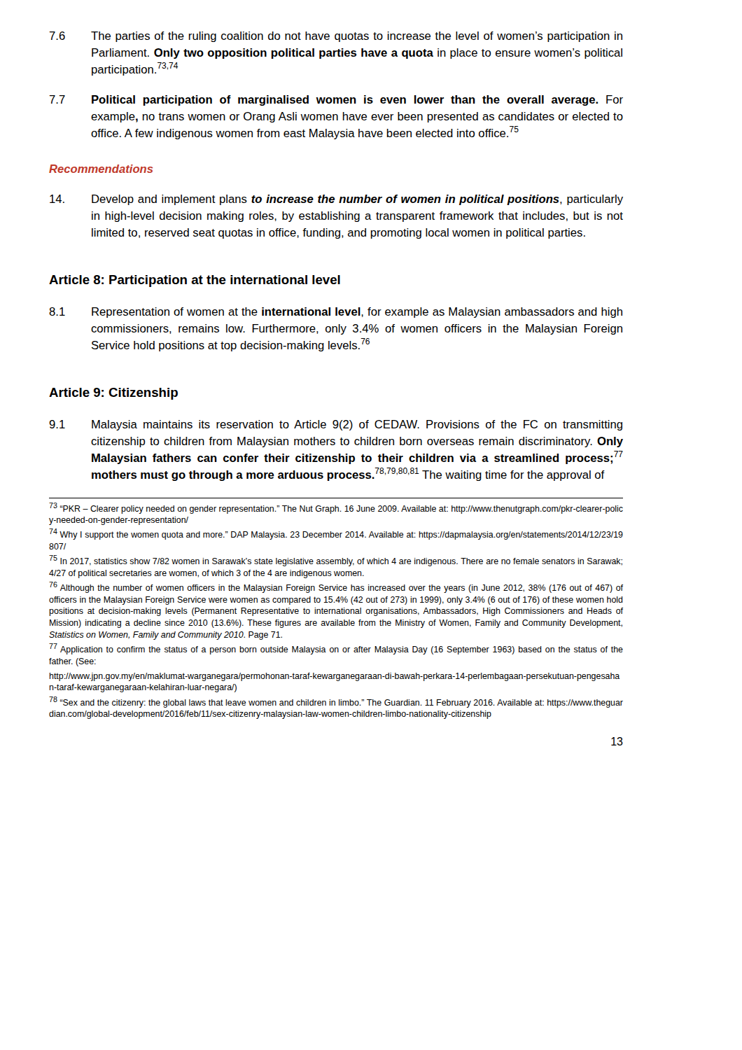7.6
The parties of the ruling coalition do not have quotas to increase the level of women’s participation in Parliament. Only two opposition political parties have a quota in place to ensure women’s political participation.73,74
7.7
Political participation of marginalised women is even lower than the overall average. For example, no trans women or Orang Asli women have ever been presented as candidates or elected to office. A few indigenous women from east Malaysia have been elected into office.75
Recommendations
14.
Develop and implement plans to increase the number of women in political positions, particularly in high-level decision making roles, by establishing a transparent framework that includes, but is not limited to, reserved seat quotas in office, funding, and promoting local women in political parties.
Article 8: Participation at the international level
8.1
Representation of women at the international level, for example as Malaysian ambassadors and high commissioners, remains low. Furthermore, only 3.4% of women officers in the Malaysian Foreign Service hold positions at top decision-making levels.76
Article 9: Citizenship
9.1
Malaysia maintains its reservation to Article 9(2) of CEDAW. Provisions of the FC on transmitting citizenship to children from Malaysian mothers to children born overseas remain discriminatory. Only Malaysian fathers can confer their citizenship to their children via a streamlined process;77 mothers must go through a more arduous process.78,79,80,81 The waiting time for the approval of
73 “PKR – Clearer policy needed on gender representation.” The Nut Graph. 16 June 2009. Available at: http://www.thenutgraph.com/pkr-clearer-policy-needed-on-gender-representation/
74 Why I support the women quota and more.” DAP Malaysia. 23 December 2014. Available at: https://dapmalaysia.org/en/statements/2014/12/23/19807/
75 In 2017, statistics show 7/82 women in Sarawak’s state legislative assembly, of which 4 are indigenous. There are no female senators in Sarawak; 4/27 of political secretaries are women, of which 3 of the 4 are indigenous women.
76 Although the number of women officers in the Malaysian Foreign Service has increased over the years (in June 2012, 38% (176 out of 467) of officers in the Malaysian Foreign Service were women as compared to 15.4% (42 out of 273) in 1999), only 3.4% (6 out of 176) of these women hold positions at decision-making levels (Permanent Representative to international organisations, Ambassadors, High Commissioners and Heads of Mission) indicating a decline since 2010 (13.6%). These figures are available from the Ministry of Women, Family and Community Development, Statistics on Women, Family and Community 2010. Page 71.
77 Application to confirm the status of a person born outside Malaysia on or after Malaysia Day (16 September 1963) based on the status of the father. (See:
http://www.jpn.gov.my/en/maklumat-warganegara/permohonan-taraf-kewarganegaraan-di-bawah-perkara-14-perlembagaan-persekutuan-pengesahan-taraf-kewarganegaraan-kelahiran-luar-negara/)
78 “Sex and the citizenry: the global laws that leave women and children in limbo.” The Guardian. 11 February 2016. Available at: https://www.theguardian.com/global-development/2016/feb/11/sex-citizenry-malaysian-law-women-children-limbo-nationality-citizenship
13